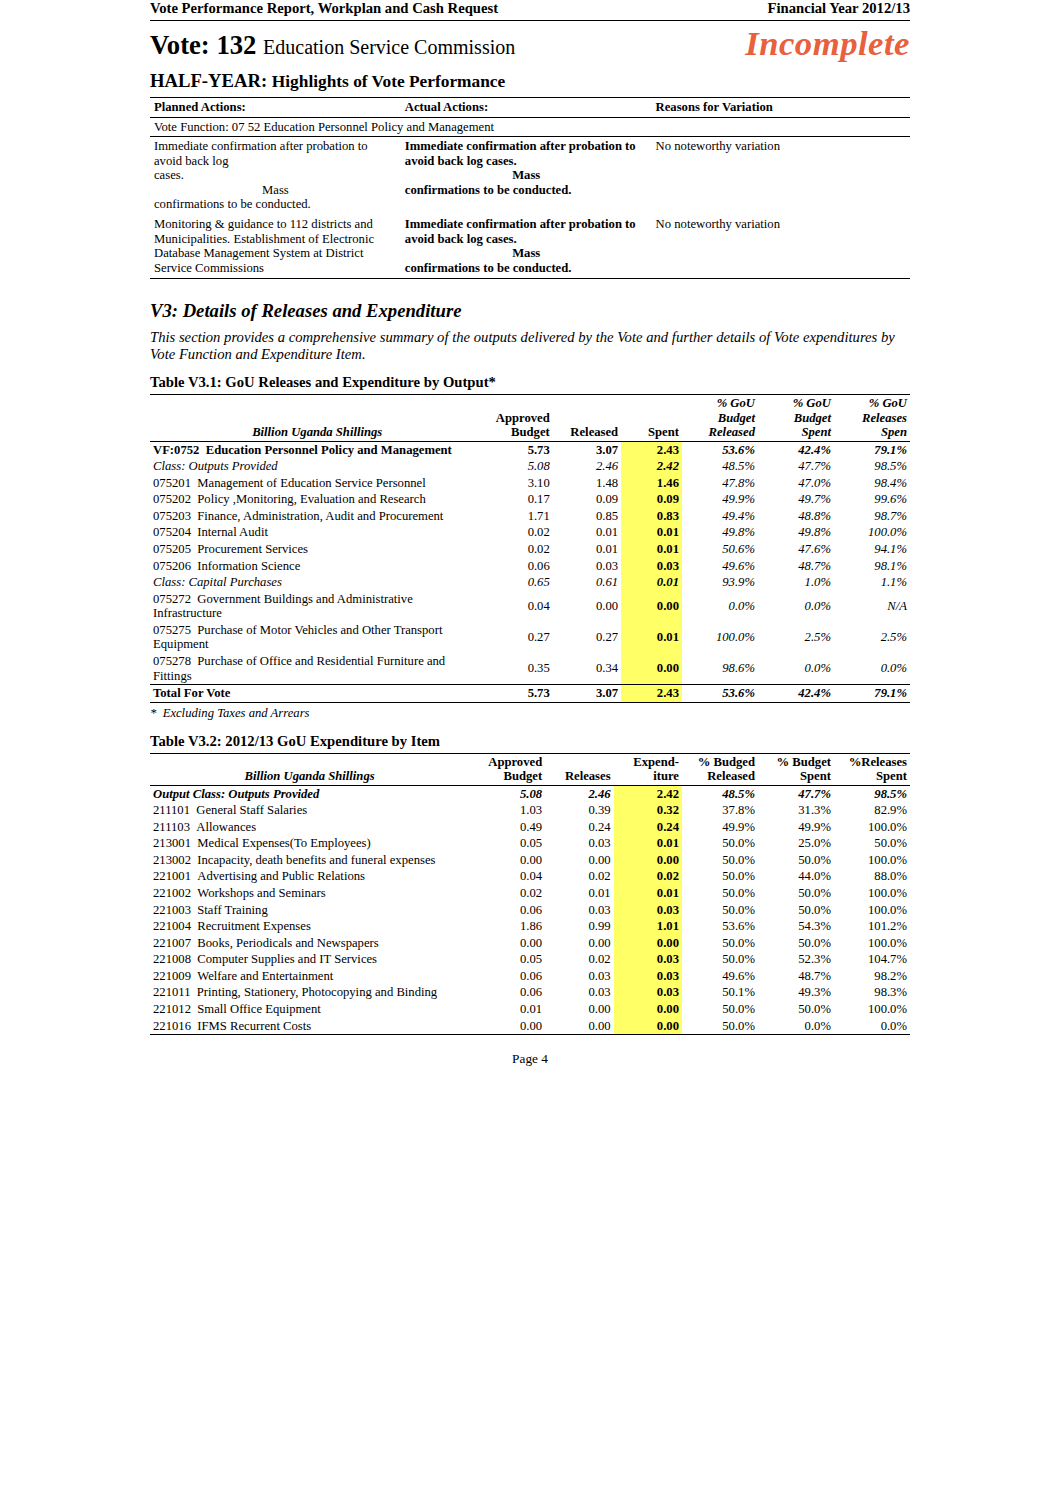Vote Performance Report, Workplan and Cash Request Financial Year 2012/13
Vote: 132 Education Service Commission Incomplete
HALF-YEAR: Highlights of Vote Performance
| Planned Actions: | Actual Actions: | Reasons for Variation |
| --- | --- | --- |
| Vote Function: 07 52 Education Personnel Policy and Management |
| Immediate confirmation after probation to avoid back log cases. Mass confirmations to be conducted. | Immediate confirmation after probation to avoid back log cases. Mass confirmations to be conducted. | No noteworthy variation |
| Monitoring & guidance to 112 districts and Municipalities. Establishment of Electronic Database Management System at District Service Commissions | Immediate confirmation after probation to avoid back log cases. Mass confirmations to be conducted. | No noteworthy variation |
V3: Details of Releases and Expenditure
This section provides a comprehensive summary of the outputs delivered by the Vote and further details of Vote expenditures by Vote Function and Expenditure Item.
Table V3.1: GoU Releases and Expenditure by Output*
| Billion Uganda Shillings | Approved Budget | Released | Spent | % GoU Budget Released | % GoU Budget Spent | % GoU Releases Spen |
| --- | --- | --- | --- | --- | --- | --- |
| VF:0752 Education Personnel Policy and Management | 5.73 | 3.07 | 2.43 | 53.6% | 42.4% | 79.1% |
| Class: Outputs Provided | 5.08 | 2.46 | 2.42 | 48.5% | 47.7% | 98.5% |
| 075201 Management of Education Service Personnel | 3.10 | 1.48 | 1.46 | 47.8% | 47.0% | 98.4% |
| 075202 Policy ,Monitoring, Evaluation and Research | 0.17 | 0.09 | 0.09 | 49.9% | 49.7% | 99.6% |
| 075203 Finance, Administration, Audit and Procurement | 1.71 | 0.85 | 0.83 | 49.4% | 48.8% | 98.7% |
| 075204 Internal Audit | 0.02 | 0.01 | 0.01 | 49.8% | 49.8% | 100.0% |
| 075205 Procurement Services | 0.02 | 0.01 | 0.01 | 50.6% | 47.6% | 94.1% |
| 075206 Information Science | 0.06 | 0.03 | 0.03 | 49.6% | 48.7% | 98.1% |
| Class: Capital Purchases | 0.65 | 0.61 | 0.01 | 93.9% | 1.0% | 1.1% |
| 075272 Government Buildings and Administrative Infrastructure | 0.04 | 0.00 | 0.00 | 0.0% | 0.0% | N/A |
| 075275 Purchase of Motor Vehicles and Other Transport Equipment | 0.27 | 0.27 | 0.01 | 100.0% | 2.5% | 2.5% |
| 075278 Purchase of Office and Residential Furniture and Fittings | 0.35 | 0.34 | 0.00 | 98.6% | 0.0% | 0.0% |
| Total For Vote | 5.73 | 3.07 | 2.43 | 53.6% | 42.4% | 79.1% |
* Excluding Taxes and Arrears
Table V3.2: 2012/13 GoU Expenditure by Item
| Billion Uganda Shillings | Approved Budget | Releases | Expend- iture | % Budged Released | % Budget Spent | %Releases Spent |
| --- | --- | --- | --- | --- | --- | --- |
| Output Class: Outputs Provided | 5.08 | 2.46 | 2.42 | 48.5% | 47.7% | 98.5% |
| 211101 General Staff Salaries | 1.03 | 0.39 | 0.32 | 37.8% | 31.3% | 82.9% |
| 211103 Allowances | 0.49 | 0.24 | 0.24 | 49.9% | 49.9% | 100.0% |
| 213001 Medical Expenses(To Employees) | 0.05 | 0.03 | 0.01 | 50.0% | 25.0% | 50.0% |
| 213002 Incapacity, death benefits and funeral expenses | 0.00 | 0.00 | 0.00 | 50.0% | 50.0% | 100.0% |
| 221001 Advertising and Public Relations | 0.04 | 0.02 | 0.02 | 50.0% | 44.0% | 88.0% |
| 221002 Workshops and Seminars | 0.02 | 0.01 | 0.01 | 50.0% | 50.0% | 100.0% |
| 221003 Staff Training | 0.06 | 0.03 | 0.03 | 50.0% | 50.0% | 100.0% |
| 221004 Recruitment Expenses | 1.86 | 0.99 | 1.01 | 53.6% | 54.3% | 101.2% |
| 221007 Books, Periodicals and Newspapers | 0.00 | 0.00 | 0.00 | 50.0% | 50.0% | 100.0% |
| 221008 Computer Supplies and IT Services | 0.05 | 0.02 | 0.03 | 50.0% | 52.3% | 104.7% |
| 221009 Welfare and Entertainment | 0.06 | 0.03 | 0.03 | 49.6% | 48.7% | 98.2% |
| 221011 Printing, Stationery, Photocopying and Binding | 0.06 | 0.03 | 0.03 | 50.1% | 49.3% | 98.3% |
| 221012 Small Office Equipment | 0.01 | 0.00 | 0.00 | 50.0% | 50.0% | 100.0% |
| 221016 IFMS Recurrent Costs | 0.00 | 0.00 | 0.00 | 50.0% | 0.0% | 0.0% |
Page 4